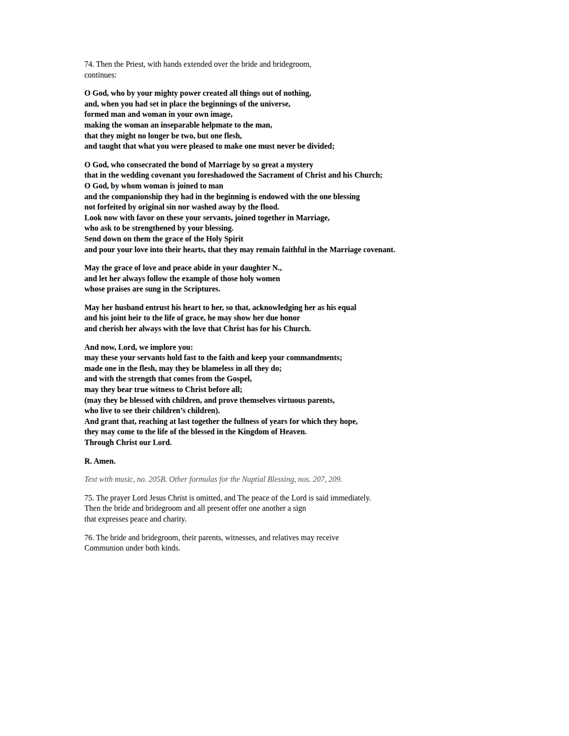74. Then the Priest, with hands extended over the bride and bridegroom,
continues:
O God, who by your mighty power created all things out of nothing,
and, when you had set in place the beginnings of the universe,
formed man and woman in your own image,
making the woman an inseparable helpmate to the man,
that they might no longer be two, but one flesh,
and taught that what you were pleased to make one must never be divided;
O God, who consecrated the bond of Marriage by so great a mystery
that in the wedding covenant you foreshadowed the Sacrament of Christ and his Church;
O God, by whom woman is joined to man
and the companionship they had in the beginning is endowed with the one blessing
not forfeited by original sin nor washed away by the flood.
Look now with favor on these your servants, joined together in Marriage,
who ask to be strengthened by your blessing.
Send down on them the grace of the Holy Spirit
and pour your love into their hearts, that they may remain faithful in the Marriage covenant.
May the grace of love and peace abide in your daughter N.,
and let her always follow the example of those holy women
whose praises are sung in the Scriptures.
May her husband entrust his heart to her, so that, acknowledging her as his equal
and his joint heir to the life of grace, he may show her due honor
and cherish her always with the love that Christ has for his Church.
And now, Lord, we implore you:
may these your servants hold fast to the faith and keep your commandments;
made one in the flesh, may they be blameless in all they do;
and with the strength that comes from the Gospel,
may they bear true witness to Christ before all;
(may they be blessed with children, and prove themselves virtuous parents,
who live to see their children’s children).
And grant that, reaching at last together the fullness of years for which they hope,
they may come to the life of the blessed in the Kingdom of Heaven.
Through Christ our Lord.
R. Amen.
Text with music, no. 205B. Other formulas for the Nuptial Blessing, nos. 207, 209.
75. The prayer Lord Jesus Christ is omitted, and The peace of the Lord is said immediately.
Then the bride and bridegroom and all present offer one another a sign
that expresses peace and charity.
76. The bride and bridegroom, their parents, witnesses, and relatives may receive
Communion under both kinds.